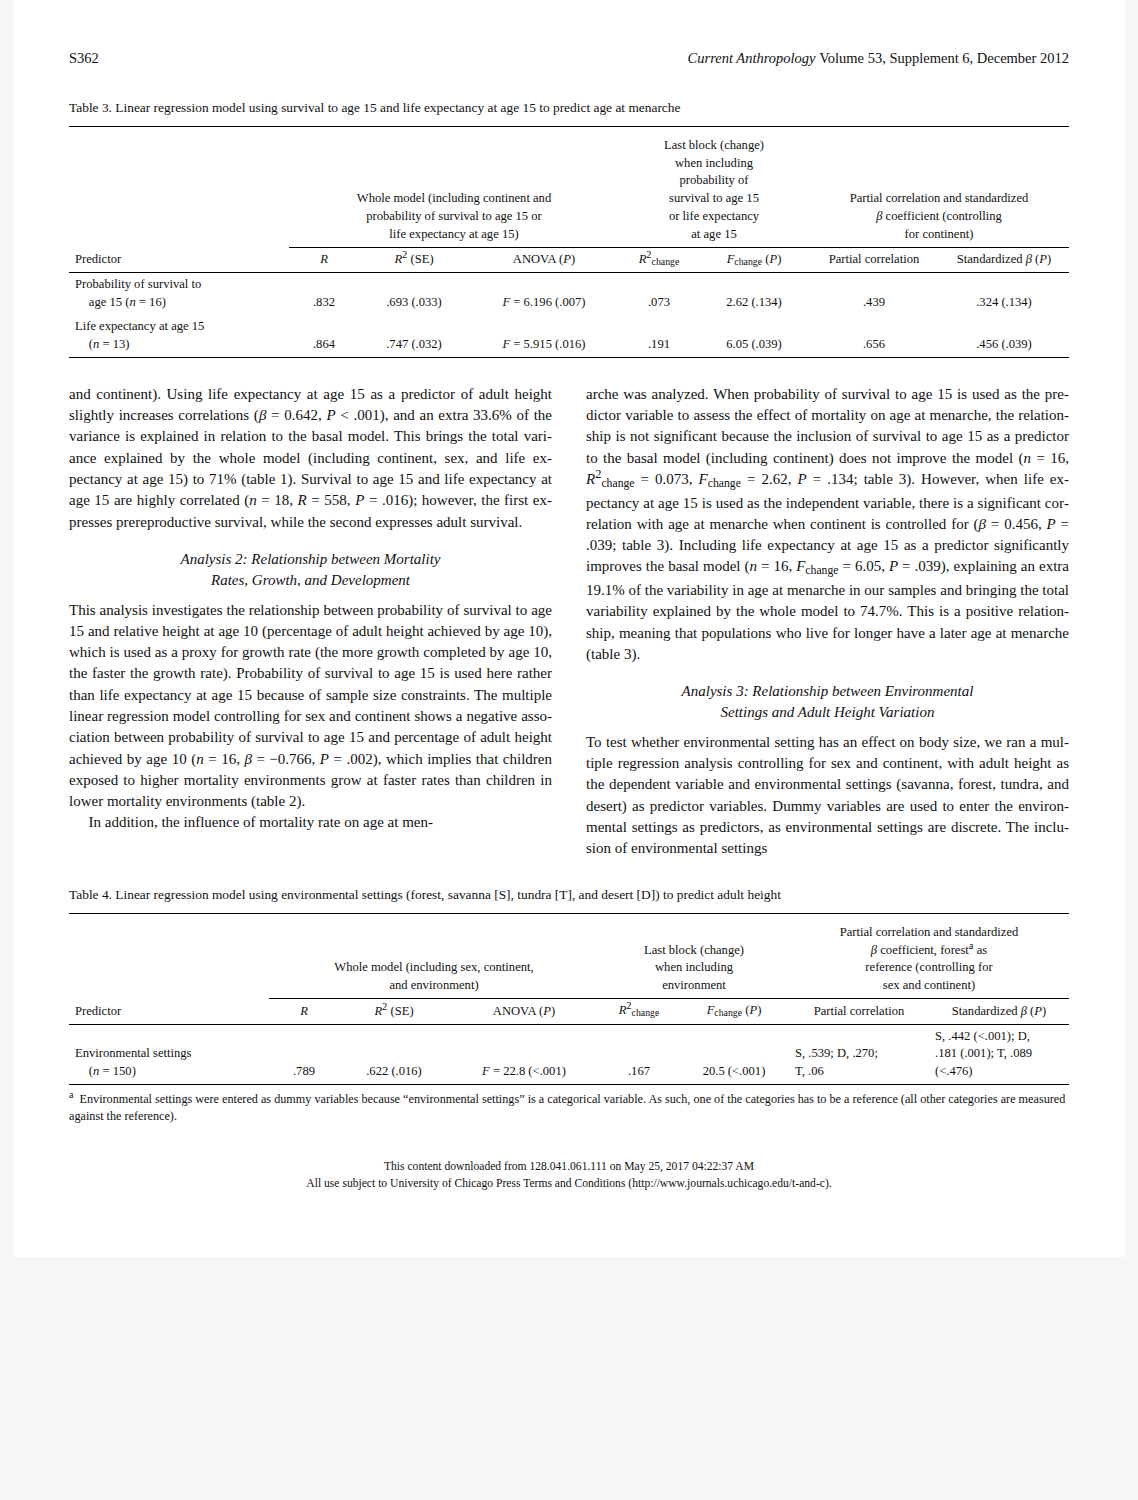S362 Current Anthropology Volume 53, Supplement 6, December 2012
Table 3. Linear regression model using survival to age 15 and life expectancy at age 15 to predict age at menarche
| | Whole model (including continent and probability of survival to age 15 or life expectancy at age 15) | Last block (change) when including probability of survival to age 15 or life expectancy at age 15 | Partial correlation and standardized β coefficient (controlling for continent) |
| --- | --- | --- | --- |
| Predictor | R | R 2 (SE) | ANOVA ( P ) | R 2 change | F change ( P ) | Partial correlation | Standardized β ( P ) |
| Probability of survival to age 15 ( n = 16) | .832 | .693 (.033) | F = 6.196 (.007) | .073 | 2.62 (.134) | .439 | .324 (.134) |
| Life expectancy at age 15 ( n = 13) | .864 | .747 (.032) | F = 5.915 (.016) | .191 | 6.05 (.039) | .656 | .456 (.039) |
and continent). Using life expectancy at age 15 as a predictor of adult height slightly increases correlations (β = 0.642, P < .001), and an extra 33.6% of the variance is explained in relation to the basal model. This brings the total variance explained by the whole model (including continent, sex, and life expectancy at age 15) to 71% (table 1). Survival to age 15 and life expectancy at age 15 are highly correlated (n = 18, R = 558, P = .016); however, the first expresses prereproductive survival, while the second expresses adult survival.
Analysis 2: Relationship between Mortality
Rates, Growth, and Development
This analysis investigates the relationship between probability of survival to age 15 and relative height at age 10 (percentage of adult height achieved by age 10), which is used as a proxy for growth rate (the more growth completed by age 10, the faster the growth rate). Probability of survival to age 15 is used here rather than life expectancy at age 15 because of sample size constraints. The multiple linear regression model controlling for sex and continent shows a negative association between probability of survival to age 15 and percentage of adult height achieved by age 10 (n = 16, β = −0.766, P = .002), which implies that children exposed to higher mortality environments grow at faster rates than children in lower mortality environments (table 2).
In addition, the influence of mortality rate on age at men-
arche was analyzed. When probability of survival to age 15 is used as the predictor variable to assess the effect of mortality on age at menarche, the relationship is not significant because the inclusion of survival to age 15 as a predictor to the basal model (including continent) does not improve the model (n = 16, R2change = 0.073, Fchange = 2.62, P = .134; table 3). However, when life expectancy at age 15 is used as the independent variable, there is a significant correlation with age at menarche when continent is controlled for (β = 0.456, P = .039; table 3). Including life expectancy at age 15 as a predictor significantly improves the basal model (n = 16, Fchange = 6.05, P = .039), explaining an extra 19.1% of the variability in age at menarche in our samples and bringing the total variability explained by the whole model to 74.7%. This is a positive relationship, meaning that populations who live for longer have a later age at menarche (table 3).
Analysis 3: Relationship between Environmental
Settings and Adult Height Variation
To test whether environmental setting has an effect on body size, we ran a multiple regression analysis controlling for sex and continent, with adult height as the dependent variable and environmental settings (savanna, forest, tundra, and desert) as predictor variables. Dummy variables are used to enter the environmental settings as predictors, as environmental settings are discrete. The inclusion of environmental settings
Table 4. Linear regression model using environmental settings (forest, savanna [S], tundra [T], and desert [D]) to predict adult height
| | Whole model (including sex, continent, and environment) | Last block (change) when including environment | Partial correlation and standardized β coefficient, forest a as reference (controlling for sex and continent) |
| --- | --- | --- | --- |
| Predictor | R | R 2 (SE) | ANOVA ( P ) | R 2 change | F change ( P ) | Partial correlation | Standardized β ( P ) |
| Environmental settings ( n = 150) | .789 | .622 (.016) | F = 22.8 (<.001) | .167 | 20.5 (<.001) | S, .539; D, .270; T, .06 | S, .442 (<.001); D, .181 (.001); T, .089 (<.476) |
a Environmental settings were entered as dummy variables because “environmental settings” is a categorical variable. As such, one of the categories has to be a reference (all other categories are measured against the reference).
This content downloaded from 128.041.061.111 on May 25, 2017 04:22:37 AM
All use subject to University of Chicago Press Terms and Conditions (http://www.journals.uchicago.edu/t-and-c).